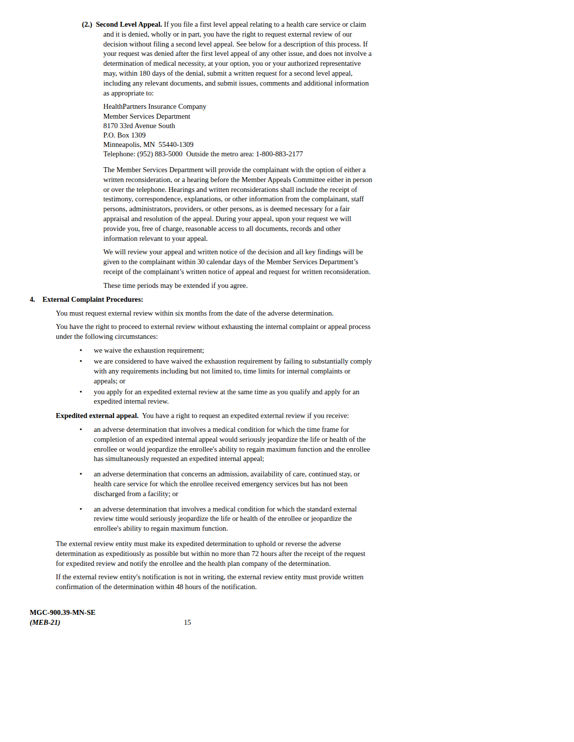(2.) Second Level Appeal. If you file a first level appeal relating to a health care service or claim and it is denied, wholly or in part, you have the right to request external review of our decision without filing a second level appeal. See below for a description of this process. If your request was denied after the first level appeal of any other issue, and does not involve a determination of medical necessity, at your option, you or your authorized representative may, within 180 days of the denial, submit a written request for a second level appeal, including any relevant documents, and submit issues, comments and additional information as appropriate to:
HealthPartners Insurance Company
Member Services Department
8170 33rd Avenue South
P.O. Box 1309
Minneapolis, MN 55440-1309
Telephone: (952) 883-5000 Outside the metro area: 1-800-883-2177
The Member Services Department will provide the complainant with the option of either a written reconsideration, or a hearing before the Member Appeals Committee either in person or over the telephone. Hearings and written reconsiderations shall include the receipt of testimony, correspondence, explanations, or other information from the complainant, staff persons, administrators, providers, or other persons, as is deemed necessary for a fair appraisal and resolution of the appeal. During your appeal, upon your request we will provide you, free of charge, reasonable access to all documents, records and other information relevant to your appeal.
We will review your appeal and written notice of the decision and all key findings will be given to the complainant within 30 calendar days of the Member Services Department’s receipt of the complainant’s written notice of appeal and request for written reconsideration.
These time periods may be extended if you agree.
4. External Complaint Procedures:
You must request external review within six months from the date of the adverse determination.
You have the right to proceed to external review without exhausting the internal complaint or appeal process under the following circumstances:
we waive the exhaustion requirement;
we are considered to have waived the exhaustion requirement by failing to substantially comply with any requirements including but not limited to, time limits for internal complaints or appeals; or
you apply for an expedited external review at the same time as you qualify and apply for an expedited internal review.
Expedited external appeal. You have a right to request an expedited external review if you receive:
an adverse determination that involves a medical condition for which the time frame for completion of an expedited internal appeal would seriously jeopardize the life or health of the enrollee or would jeopardize the enrollee's ability to regain maximum function and the enrollee has simultaneously requested an expedited internal appeal;
an adverse determination that concerns an admission, availability of care, continued stay, or health care service for which the enrollee received emergency services but has not been discharged from a facility; or
an adverse determination that involves a medical condition for which the standard external review time would seriously jeopardize the life or health of the enrollee or jeopardize the enrollee's ability to regain maximum function.
The external review entity must make its expedited determination to uphold or reverse the adverse determination as expeditiously as possible but within no more than 72 hours after the receipt of the request for expedited review and notify the enrollee and the health plan company of the determination.
If the external review entity's notification is not in writing, the external review entity must provide written confirmation of the determination within 48 hours of the notification.
MGC-900.39-MN-SE
(MEB-21) 15